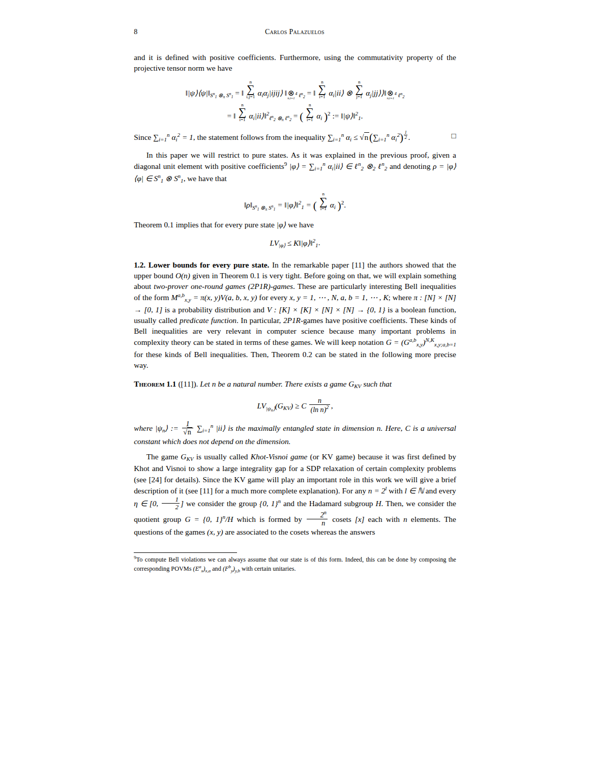8 Carlos Palazuelos
and it is defined with positive coefficients. Furthermore, using the commutativity property of the projective tensor norm we have
‖|ψ⟩⟨ψ|‖Sn 1 ⊗π Sn 1 = ‖ n∑i,j=1 αiαj|ijij⟩ ‖⊗π,i=14 ℓn 2 = ‖ n∑i=1 αi|ii⟩ ⊗ n∑j=1 αj|jj⟩⟩‖⊗π,i=14 ℓn 2 = ‖ n∑i=1 αi|ii⟩‖2 ℓn 2 ⊗π ℓn 2 = ( n∑i=1 αi ) 2 := ‖|ψ⟩‖21.
Since ∑i=1 n αi 2 = 1, the statement follows from the inequality ∑i=1 n αi ≤ √n(∑i=1 n αi 2) 12.□
In this paper we will restrict to pure states. As it was explained in the previous proof, given a diagonal unit element with positive coefficients9 |φ⟩ = ∑i=1 n αi|ii⟩ ∈ ℓn 2 ⊗2 ℓn 2 and denoting ρ = |φ⟩⟨φ| ∈ Sn 1 ⊗ Sn 1, we have that
‖ρ‖Sn 1 ⊗π Sn 1 = ‖|φ⟩‖21 = ( n∑i=1 αi ) 2.
Theorem 0.1 implies that for every pure state |φ⟩ we have
LV|φ⟩ ≤ K‖|φ⟩‖21.
1.2. Lower bounds for every pure state. In the remarkable paper [11] the authors showed that the upper bound O(n) given in Theorem 0.1 is very tight. Before going on that, we will explain something about two-prover one-round games (2P1R)-games. These are particularly interesting Bell inequalities of the form Ma,b x,y = π(x, y)V(a, b, x, y) for every x, y = 1, ⋯ , N, a, b = 1, ⋯ , K; where π : [N] × [N] → [0, 1] is a probability distribution and V : [K] × [K] × [N] × [N] → {0, 1} is a boolean function, usually called predicate function. In particular, 2P1R-games have positive coefficients. These kinds of Bell inequalities are very relevant in computer science because many important problems in complexity theory can be stated in terms of these games. We will keep notation G = (Ga,b x,y)N,K x,y;a,b=1 for these kinds of Bell inequalities. Then, Theorem 0.2 can be stated in the following more precise way.
Theorem 1.1 ([11]). Let n be a natural number. There exists a game GKV such that
LV|ψn⟩(GKV) ≥ C n(ln n)2,
where |ψn⟩ := 1√n ∑i=1 n |ii⟩ is the maximally entangled state in dimension n. Here, C is a universal constant which does not depend on the dimension.
The game GKV is usually called Khot-Visnoi game (or KV game) because it was first defined by Khot and Visnoi to show a large integrality gap for a SDP relaxation of certain complexity problems (see [24] for details). Since the KV game will play an important role in this work we will give a brief description of it (see [11] for a much more complete explanation). For any n = 2l with l ∈ ℕ and every η ∈ [0, 12] we consider the group {0, 1}n and the Hadamard subgroup H. Then, we consider the quotient group G = {0, 1}n/H which is formed by 2n n cosets [x] each with n elements. The questions of the games (x, y) are associated to the cosets whereas the answers
9To compute Bell violations we can always assume that our state is of this form. Indeed, this can be done by composing the corresponding POVMs (Eax)x,a and (Fby)y,b with certain unitaries.